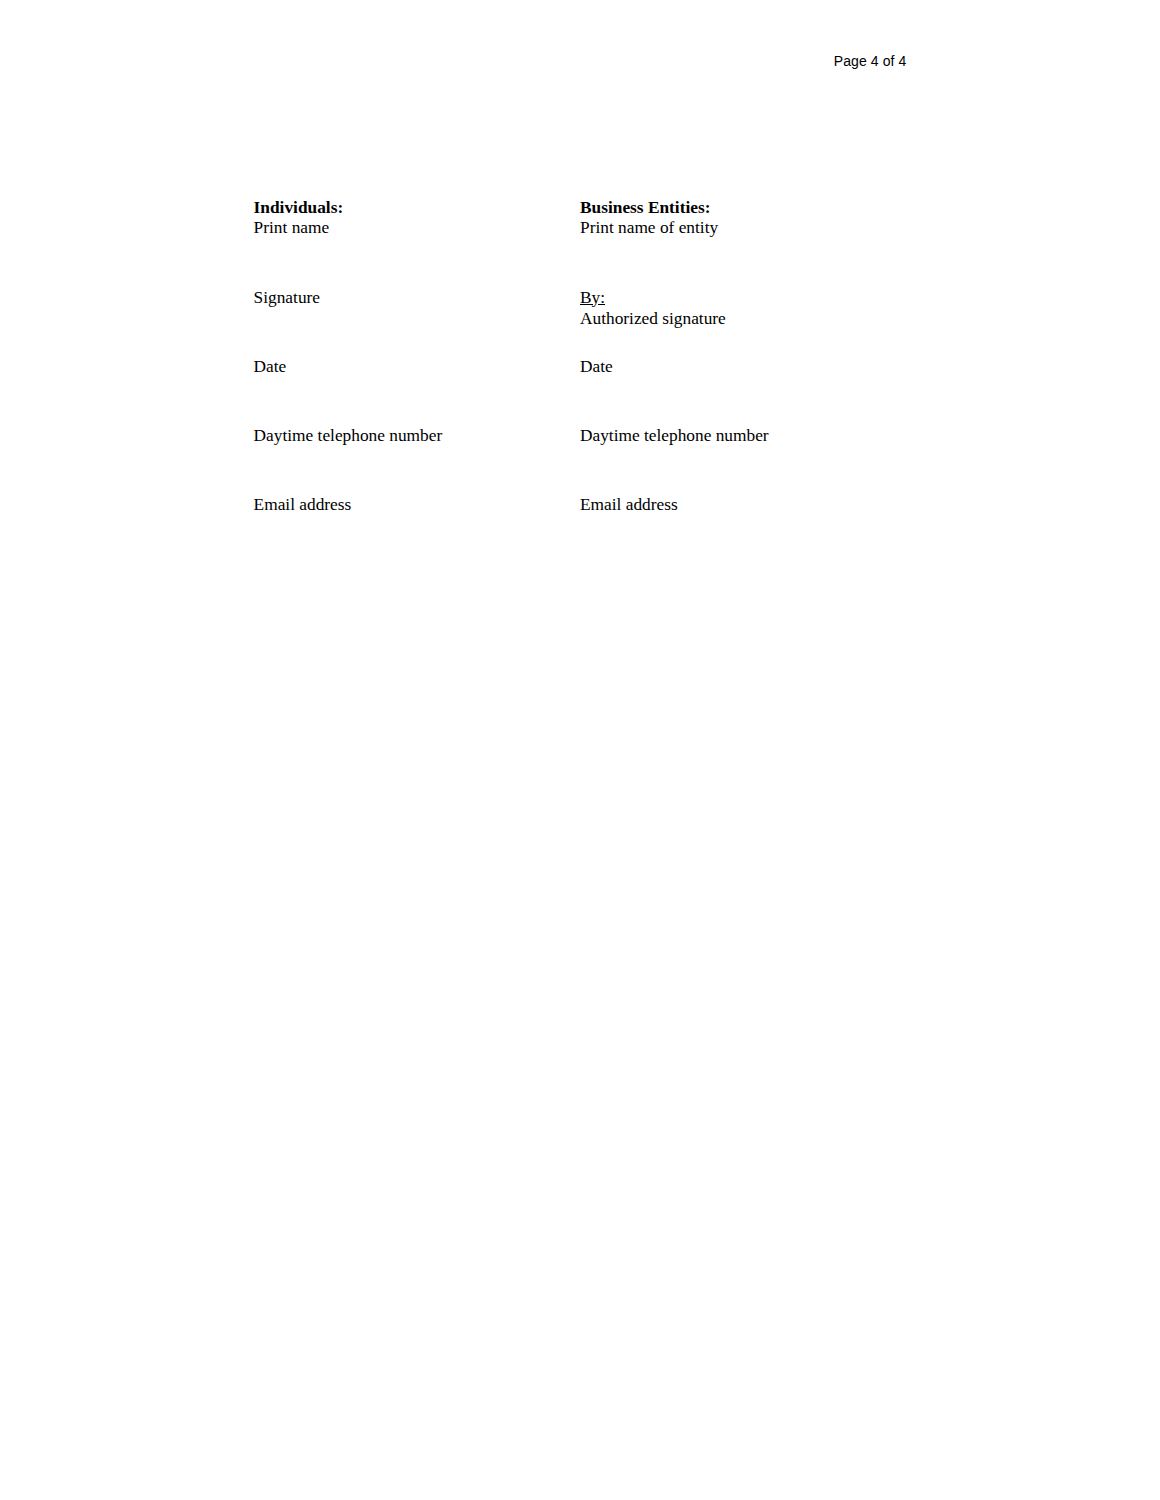Page 4 of 4
| Individuals: | Business Entities: |
| Print name | Print name of entity |
| Signature | By: Authorized signature |
| Date | Date |
| Daytime telephone number | Daytime telephone number |
| Email address | Email address |